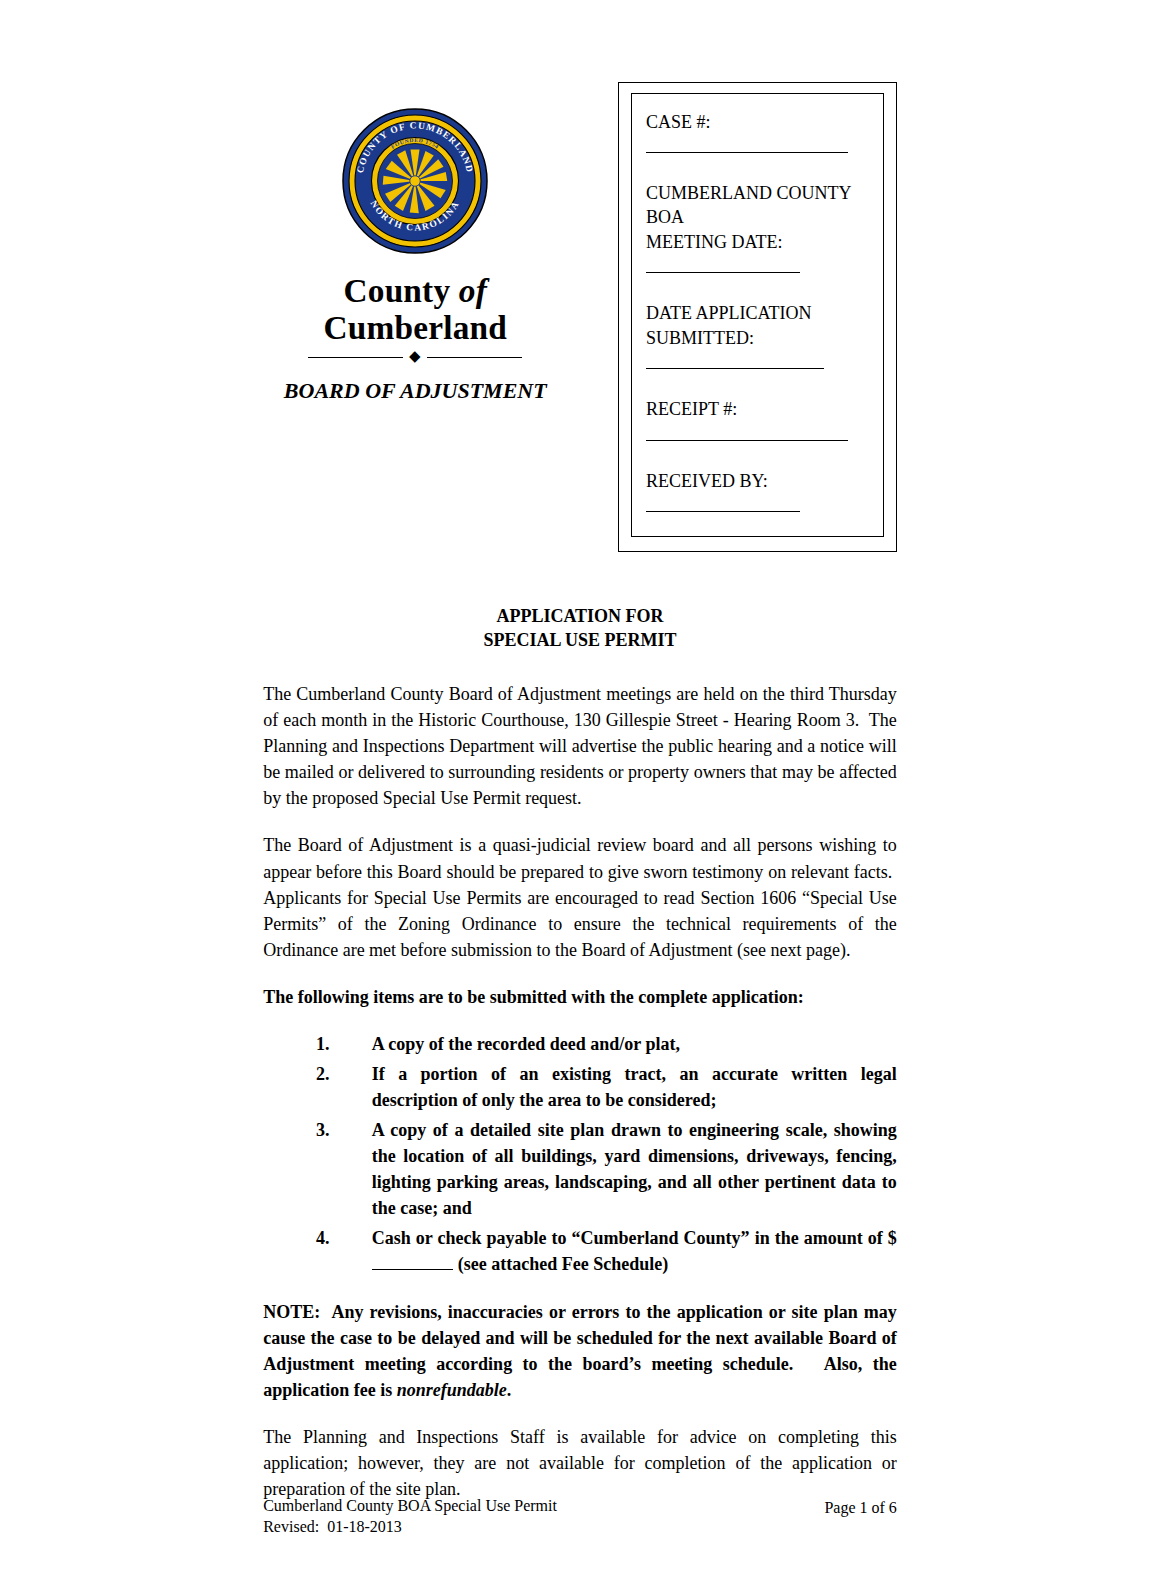COUNTY OF CUMBERLAND NORTH CAROLINA FOUNDED 1754 OUT OF MANY, ONE
County of Cumberland
◆
BOARD OF ADJUSTMENT
CASE #:
CUMBERLAND COUNTY BOA
MEETING DATE:
DATE APPLICATION
SUBMITTED:
RECEIPT #:
RECEIVED BY:
APPLICATION FOR
SPECIAL USE PERMIT
The Cumberland County Board of Adjustment meetings are held on the third Thursday of each month in the Historic Courthouse, 130 Gillespie Street - Hearing Room 3. The Planning and Inspections Department will advertise the public hearing and a notice will be mailed or delivered to surrounding residents or property owners that may be affected by the proposed Special Use Permit request.
The Board of Adjustment is a quasi-judicial review board and all persons wishing to appear before this Board should be prepared to give sworn testimony on relevant facts. Applicants for Special Use Permits are encouraged to read Section 1606 “Special Use Permits” of the Zoning Ordinance to ensure the technical requirements of the Ordinance are met before submission to the Board of Adjustment (see next page).
The following items are to be submitted with the complete application:
1. A copy of the recorded deed and/or plat,
2. If a portion of an existing tract, an accurate written legal description of only the area to be considered;
3. A copy of a detailed site plan drawn to engineering scale, showing the location of all buildings, yard dimensions, driveways, fencing, lighting parking areas, landscaping, and all other pertinent data to the case; and
4. Cash or check payable to “Cumberland County” in the amount of $ (see attached Fee Schedule)
NOTE: Any revisions, inaccuracies or errors to the application or site plan may cause the case to be delayed and will be scheduled for the next available Board of Adjustment meeting according to the board’s meeting schedule. Also, the application fee is nonrefundable.
The Planning and Inspections Staff is available for advice on completing this application; however, they are not available for completion of the application or preparation of the site plan.
Cumberland County BOA Special Use Permit
Revised: 01-18-2013
Page 1 of 6